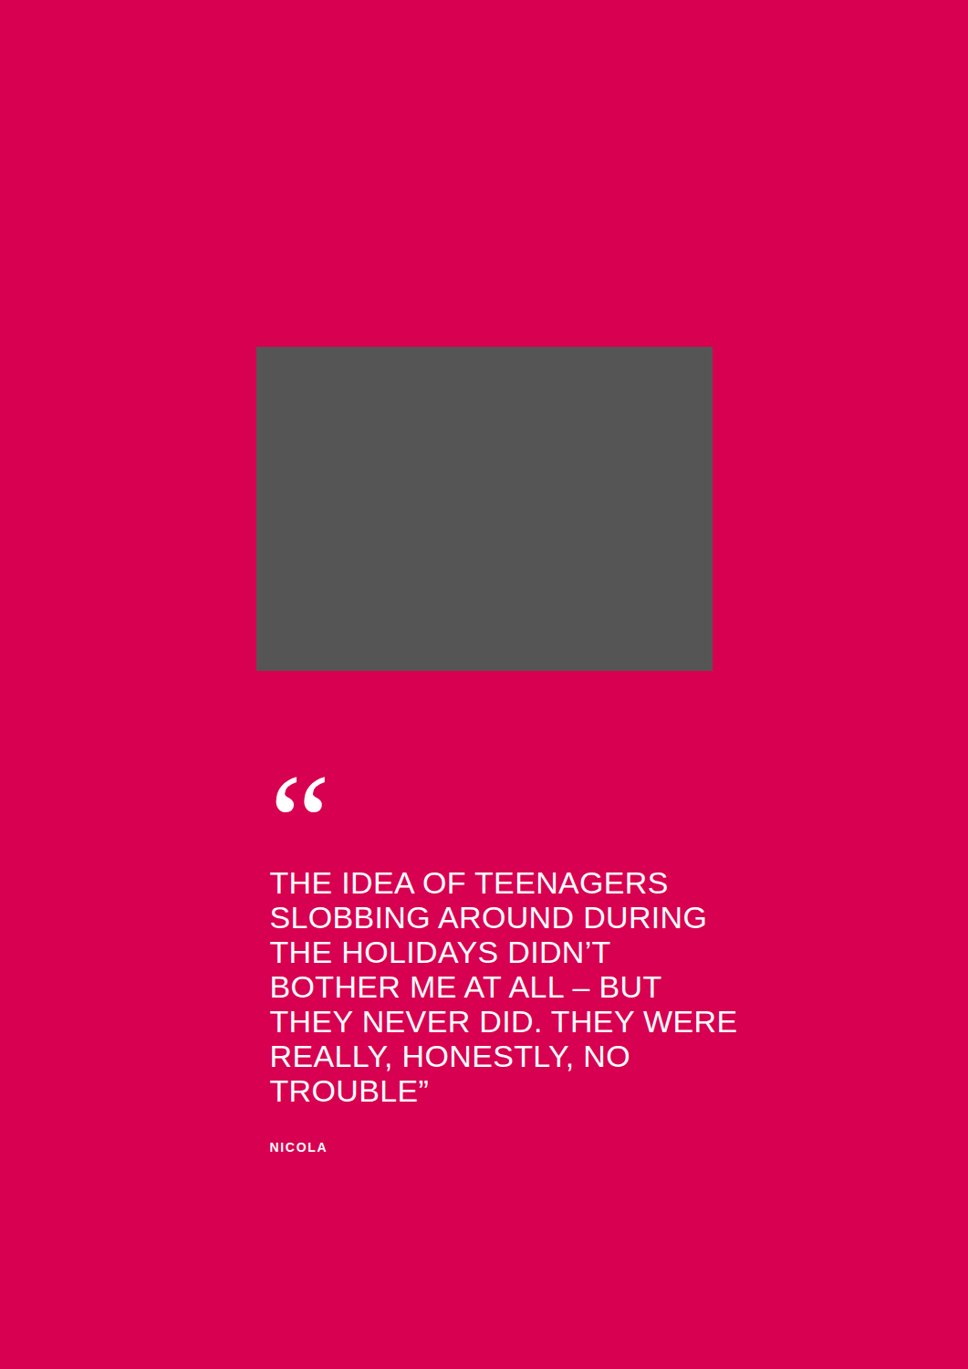“
The idea of teenagers slobbing around during the holidays didn’t bother me at all – but they never did. They were really, honestly, no trouble”
Nicola